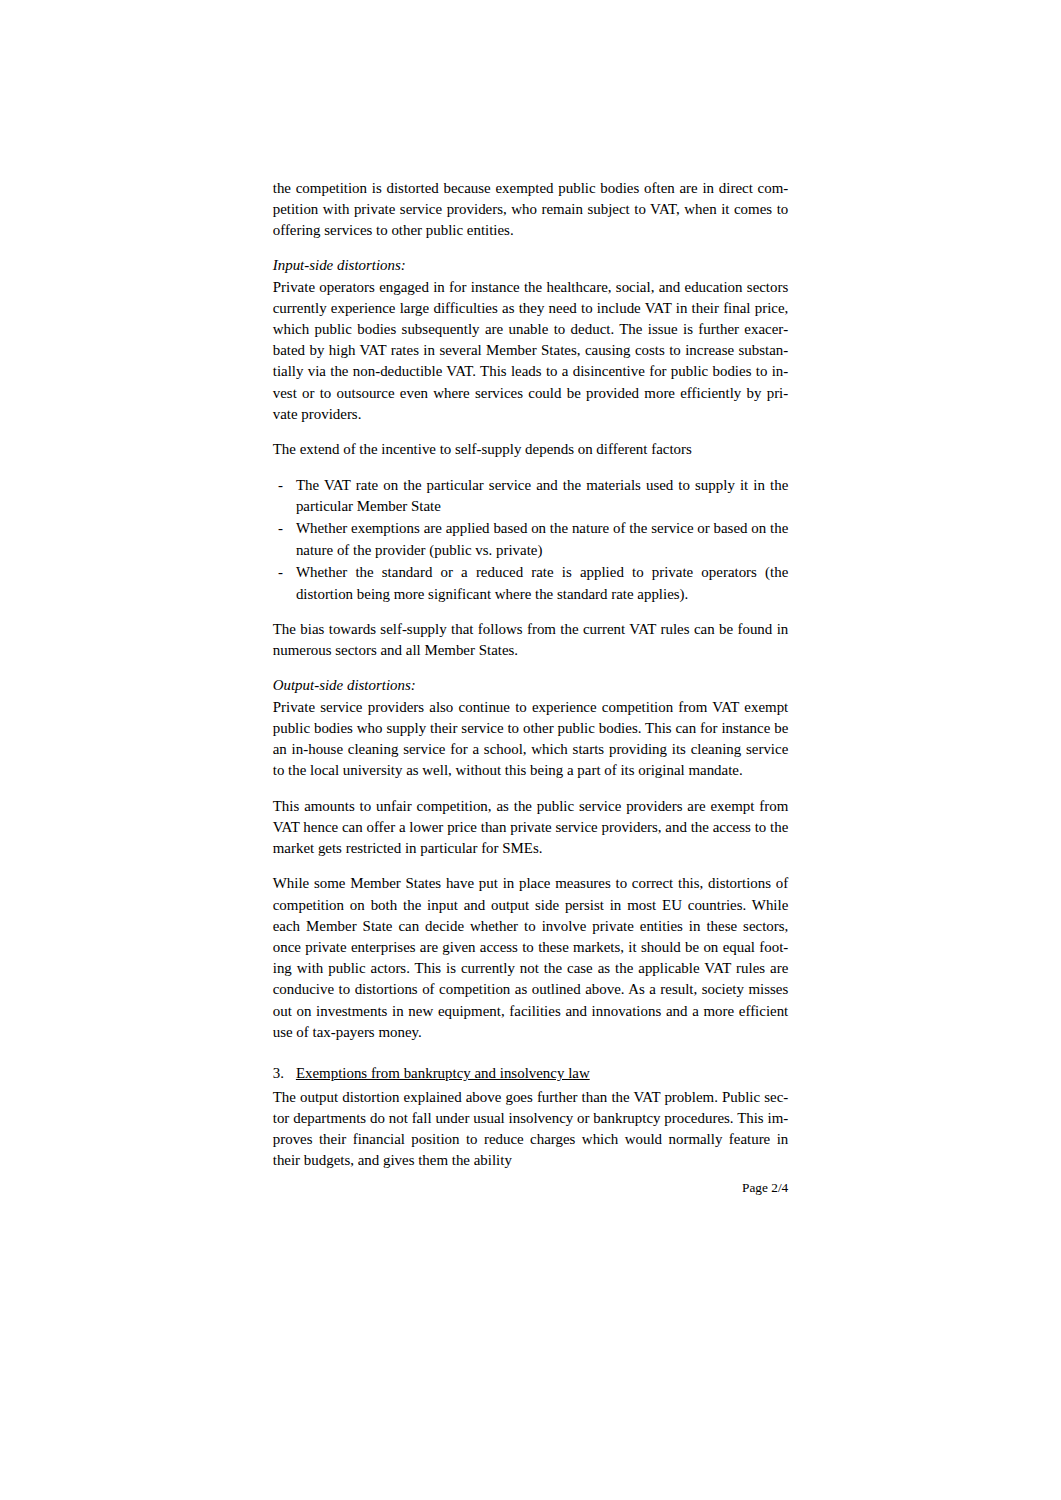the competition is distorted because exempted public bodies often are in direct competition with private service providers, who remain subject to VAT, when it comes to offering services to other public entities.
Input-side distortions:
Private operators engaged in for instance the healthcare, social, and education sectors currently experience large difficulties as they need to include VAT in their final price, which public bodies subsequently are unable to deduct. The issue is further exacerbated by high VAT rates in several Member States, causing costs to increase substantially via the non-deductible VAT. This leads to a disincentive for public bodies to invest or to outsource even where services could be provided more efficiently by private providers.
The extend of the incentive to self-supply depends on different factors
The VAT rate on the particular service and the materials used to supply it in the particular Member State
Whether exemptions are applied based on the nature of the service or based on the nature of the provider (public vs. private)
Whether the standard or a reduced rate is applied to private operators (the distortion being more significant where the standard rate applies).
The bias towards self-supply that follows from the current VAT rules can be found in numerous sectors and all Member States.
Output-side distortions:
Private service providers also continue to experience competition from VAT exempt public bodies who supply their service to other public bodies. This can for instance be an in-house cleaning service for a school, which starts providing its cleaning service to the local university as well, without this being a part of its original mandate.
This amounts to unfair competition, as the public service providers are exempt from VAT hence can offer a lower price than private service providers, and the access to the market gets restricted in particular for SMEs.
While some Member States have put in place measures to correct this, distortions of competition on both the input and output side persist in most EU countries. While each Member State can decide whether to involve private entities in these sectors, once private enterprises are given access to these markets, it should be on equal footing with public actors. This is currently not the case as the applicable VAT rules are conducive to distortions of competition as outlined above. As a result, society misses out on investments in new equipment, facilities and innovations and a more efficient use of tax-payers money.
3. Exemptions from bankruptcy and insolvency law
The output distortion explained above goes further than the VAT problem. Public sector departments do not fall under usual insolvency or bankruptcy procedures. This improves their financial position to reduce charges which would normally feature in their budgets, and gives them the ability
Page 2/4